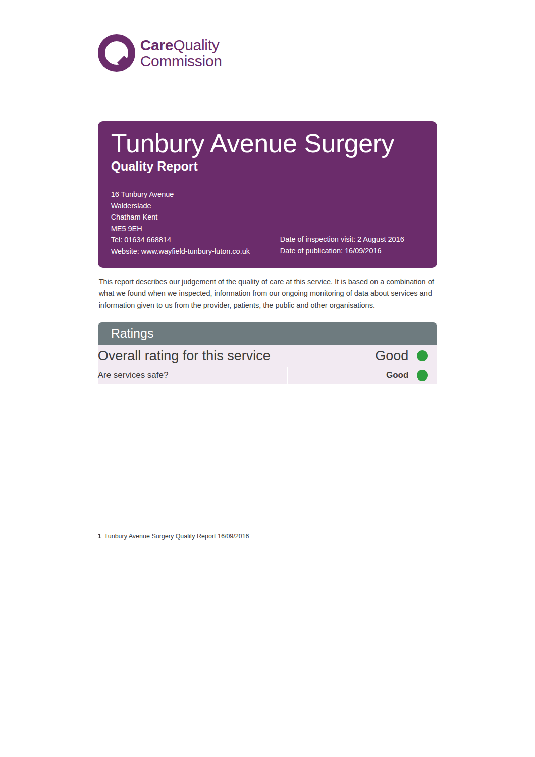Care Quality
Commission
Tunbury Avenue Surgery
Quality Report
16 Tunbury Avenue
Walderslade
Chatham Kent
ME5 9EH
Tel: 01634 668814
Website: www.wayfield-tunbury-luton.co.uk
Date of inspection visit: 2 August 2016
Date of publication: 16/09/2016
This report describes our judgement of the quality of care at this service. It is based on a combination of what we found when we inspected, information from our ongoing monitoring of data about services and information given to us from the provider, patients, the public and other organisations.
Ratings
| Overall rating for this service | Good | |
| Are services safe? | Good | |
1 Tunbury Avenue Surgery Quality Report 16/09/2016